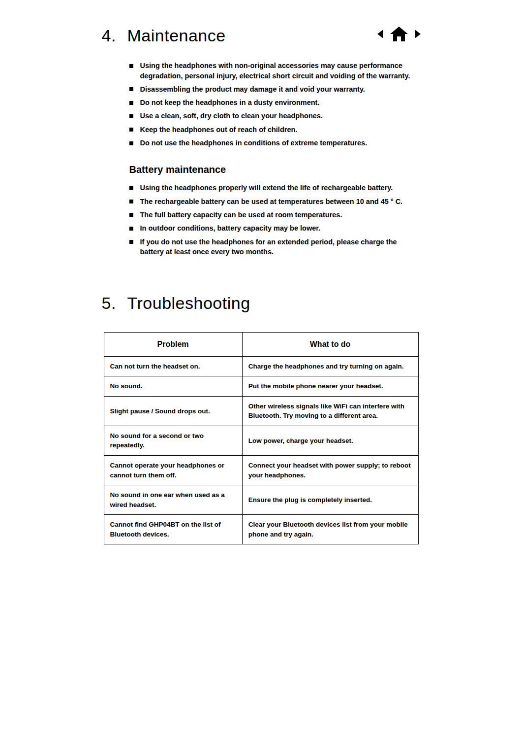4. Maintenance
Using the headphones with non-original accessories may cause performance degradation, personal injury, electrical short circuit and voiding of the warranty.
Disassembling the product may damage it and void your warranty.
Do not keep the headphones in a dusty environment.
Use a clean, soft, dry cloth to clean your headphones.
Keep the headphones out of reach of children.
Do not use the headphones in conditions of extreme temperatures.
Battery maintenance
Using the headphones properly will extend the life of rechargeable battery.
The rechargeable battery can be used at temperatures between 10 and 45 ° C.
The full battery capacity can be used at room temperatures.
In outdoor conditions, battery capacity may be lower.
If you do not use the headphones for an extended period, please charge the battery at least once every two months.
5. Troubleshooting
| Problem | What to do |
| --- | --- |
| Can not turn the headset on. | Charge the headphones and try turning on again. |
| No sound. | Put the mobile phone nearer your headset. |
| Slight pause / Sound drops out. | Other wireless signals like WiFi can interfere with Bluetooth. Try moving to a different area. |
| No sound for a second or two repeatedly. | Low power, charge your headset. |
| Cannot operate your headphones or cannot turn them off. | Connect your headset with power supply; to reboot your headphones. |
| No sound in one ear when used as a wired headset. | Ensure the plug is completely inserted. |
| Cannot find GHP04BT on the list of Bluetooth devices. | Clear your Bluetooth devices list from your mobile phone and try again. |